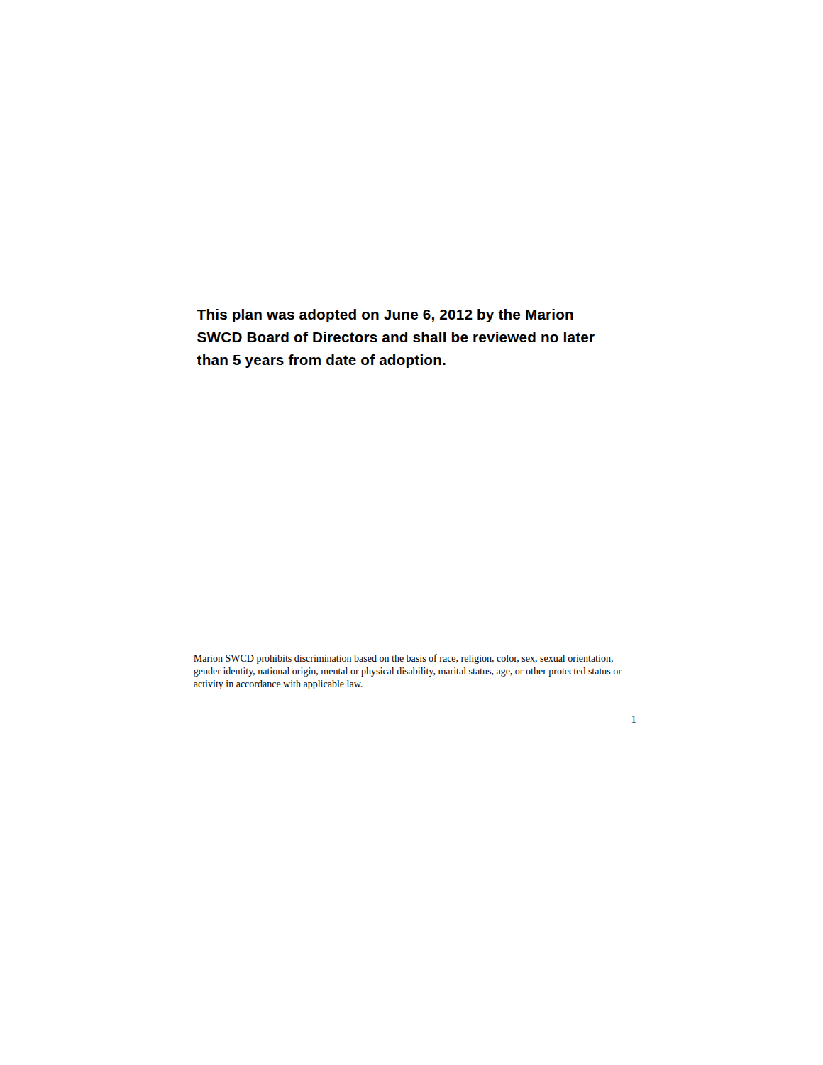This plan was adopted on June 6, 2012 by the Marion SWCD Board of Directors and shall be reviewed no later than 5 years from date of adoption.
Marion SWCD prohibits discrimination based on the basis of race, religion, color, sex, sexual orientation, gender identity, national origin, mental or physical disability, marital status, age, or other protected status or activity in accordance with applicable law.
1